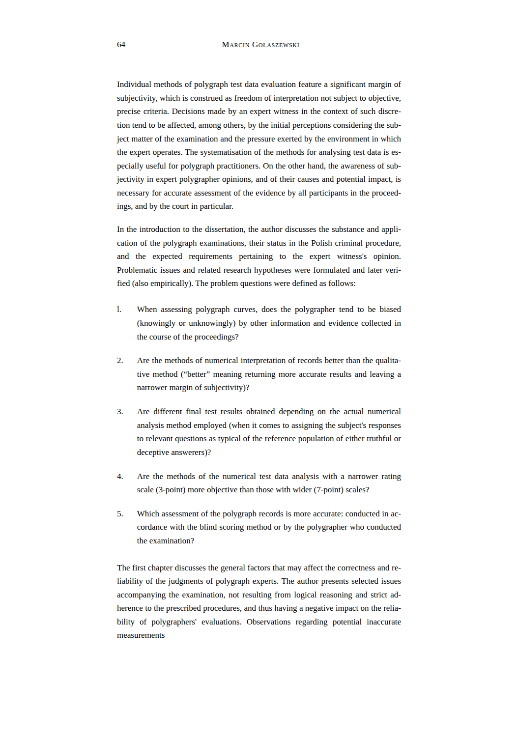64 Marcin Gołaszewski
Individual methods of polygraph test data evaluation feature a significant margin of subjectivity, which is construed as freedom of interpretation not subject to objective, precise criteria. Decisions made by an expert witness in the context of such discretion tend to be affected, among others, by the initial perceptions considering the subject matter of the examination and the pressure exerted by the environment in which the expert operates. The systematisation of the methods for analysing test data is especially useful for polygraph practitioners. On the other hand, the awareness of subjectivity in expert polygrapher opinions, and of their causes and potential impact, is necessary for accurate assessment of the evidence by all participants in the proceedings, and by the court in particular.
In the introduction to the dissertation, the author discusses the substance and application of the polygraph examinations, their status in the Polish criminal procedure, and the expected requirements pertaining to the expert witness's opinion. Problematic issues and related research hypotheses were formulated and later verified (also empirically). The problem questions were defined as follows:
When assessing polygraph curves, does the polygrapher tend to be biased (knowingly or unknowingly) by other information and evidence collected in the course of the proceedings?
Are the methods of numerical interpretation of records better than the qualitative method (“better” meaning returning more accurate results and leaving a narrower margin of subjectivity)?
Are different final test results obtained depending on the actual numerical analysis method employed (when it comes to assigning the subject's responses to relevant questions as typical of the reference population of either truthful or deceptive answerers)?
Are the methods of the numerical test data analysis with a narrower rating scale (3-point) more objective than those with wider (7-point) scales?
Which assessment of the polygraph records is more accurate: conducted in accordance with the blind scoring method or by the polygrapher who conducted the examination?
The first chapter discusses the general factors that may affect the correctness and reliability of the judgments of polygraph experts. The author presents selected issues accompanying the examination, not resulting from logical reasoning and strict adherence to the prescribed procedures, and thus having a negative impact on the reliability of polygraphers' evaluations. Observations regarding potential inaccurate measurements